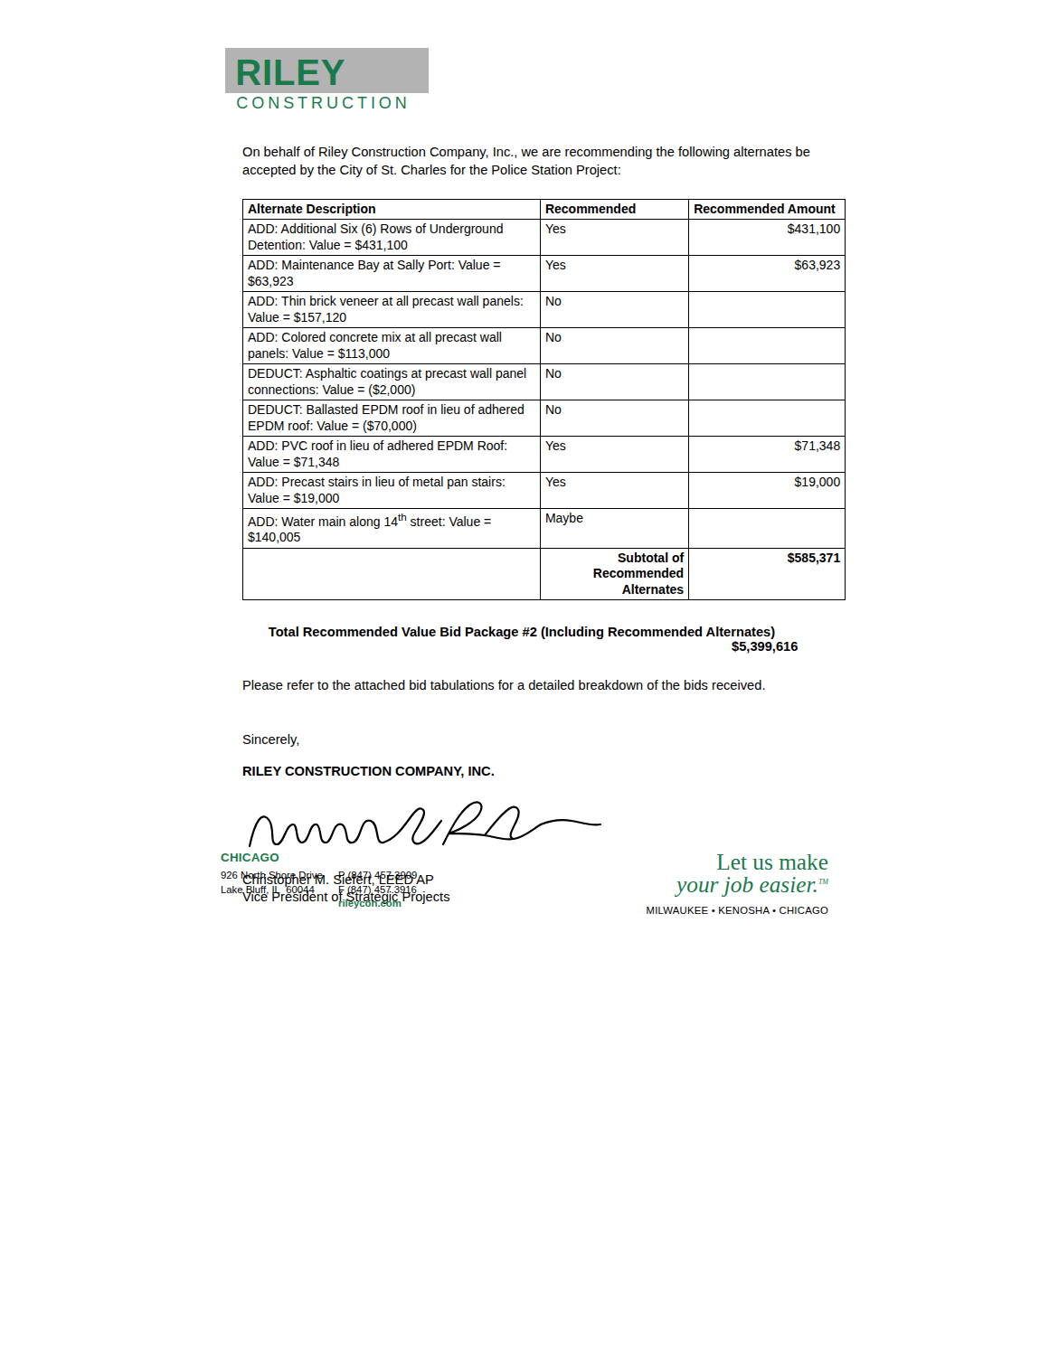RILEY
CONSTRUCTION
On behalf of Riley Construction Company, Inc., we are recommending the following alternates be accepted by the City of St. Charles for the Police Station Project:
| Alternate Description | Recommended | Recommended Amount |
| --- | --- | --- |
| ADD: Additional Six (6) Rows of Underground Detention: Value = $431,100 | Yes | $431,100 |
| ADD: Maintenance Bay at Sally Port: Value = $63,923 | Yes | $63,923 |
| ADD: Thin brick veneer at all precast wall panels: Value = $157,120 | No | |
| ADD: Colored concrete mix at all precast wall panels: Value = $113,000 | No | |
| DEDUCT: Asphaltic coatings at precast wall panel connections: Value = ($2,000) | No | |
| DEDUCT: Ballasted EPDM roof in lieu of adhered EPDM roof: Value = ($70,000) | No | |
| ADD: PVC roof in lieu of adhered EPDM Roof: Value = $71,348 | Yes | $71,348 |
| ADD: Precast stairs in lieu of metal pan stairs: Value = $19,000 | Yes | $19,000 |
| ADD: Water main along 14 th street: Value = $140,005 | Maybe | |
| | Subtotal of Recommended Alternates | $585,371 |
Total Recommended Value Bid Package #2 (Including Recommended Alternates) $5,399,616
Please refer to the attached bid tabulations for a detailed breakdown of the bids received.
Sincerely,
RILEY CONSTRUCTION COMPANY, INC.
Christopher M. Siefert, LEED AP
Vice President of Strategic Projects
CHICAGO
| 926 North Shore Drive | P (847) 457.3909 |
| Lake Bluff, IL 60044 | F (847) 457.3916 |
| | rileycon.com |
Let us make
your job easier.TM
MILWAUKEE • KENOSHA • CHICAGO